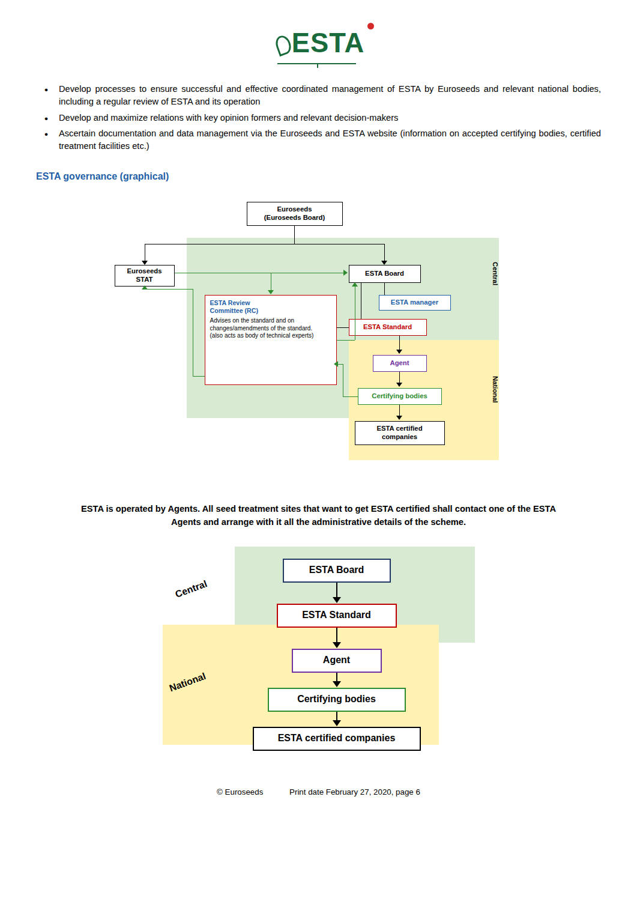ESTA
Develop processes to ensure successful and effective coordinated management of ESTA by Euroseeds and relevant national bodies, including a regular review of ESTA and its operation
Develop and maximize relations with key opinion formers and relevant decision-makers
Ascertain documentation and data management via the Euroseeds and ESTA website (information on accepted certifying bodies, certified treatment facilities etc.)
ESTA governance (graphical)
Central
National
Euroseeds
(Euroseeds Board)
Euroseeds
STAT
ESTA Board
ESTA manager
ESTA Review
Committee (RC)
Advises on the standard and on
changes/amendments of the standard.
(also acts as body of technical experts)
ESTA Standard
Agent
Certifying bodies
ESTA certified
companies
ESTA is operated by Agents. All seed treatment sites that want to get ESTA certified shall contact one of the ESTA Agents and arrange with it all the administrative details of the scheme.
Central
National
ESTA Board
ESTA Standard
Agent
Certifying bodies
ESTA certified companies
© Euroseeds Print date February 27, 2020, page 6